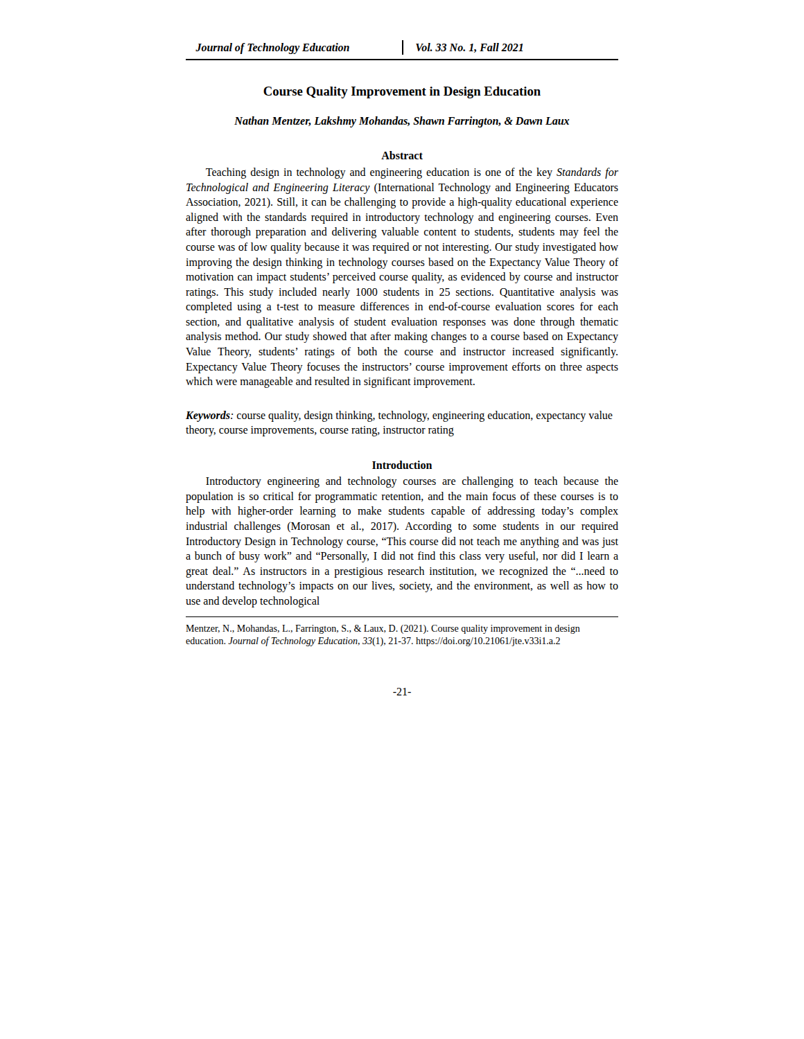Journal of Technology Education
Vol. 33 No. 1, Fall 2021
Course Quality Improvement in Design Education
Nathan Mentzer, Lakshmy Mohandas, Shawn Farrington, & Dawn Laux
Abstract
Teaching design in technology and engineering education is one of the key Standards for Technological and Engineering Literacy (International Technology and Engineering Educators Association, 2021). Still, it can be challenging to provide a high-quality educational experience aligned with the standards required in introductory technology and engineering courses. Even after thorough preparation and delivering valuable content to students, students may feel the course was of low quality because it was required or not interesting. Our study investigated how improving the design thinking in technology courses based on the Expectancy Value Theory of motivation can impact students’ perceived course quality, as evidenced by course and instructor ratings. This study included nearly 1000 students in 25 sections. Quantitative analysis was completed using a t-test to measure differences in end-of-course evaluation scores for each section, and qualitative analysis of student evaluation responses was done through thematic analysis method. Our study showed that after making changes to a course based on Expectancy Value Theory, students’ ratings of both the course and instructor increased significantly. Expectancy Value Theory focuses the instructors’ course improvement efforts on three aspects which were manageable and resulted in significant improvement.
Keywords: course quality, design thinking, technology, engineering education, expectancy value theory, course improvements, course rating, instructor rating
Introduction
Introductory engineering and technology courses are challenging to teach because the population is so critical for programmatic retention, and the main focus of these courses is to help with higher-order learning to make students capable of addressing today’s complex industrial challenges (Morosan et al., 2017). According to some students in our required Introductory Design in Technology course, “This course did not teach me anything and was just a bunch of busy work” and “Personally, I did not find this class very useful, nor did I learn a great deal.” As instructors in a prestigious research institution, we recognized the “...need to understand technology’s impacts on our lives, society, and the environment, as well as how to use and develop technological
Mentzer, N., Mohandas, L., Farrington, S., & Laux, D. (2021). Course quality improvement in design education. Journal of Technology Education, 33(1), 21-37. https://doi.org/10.21061/jte.v33i1.a.2
-21-